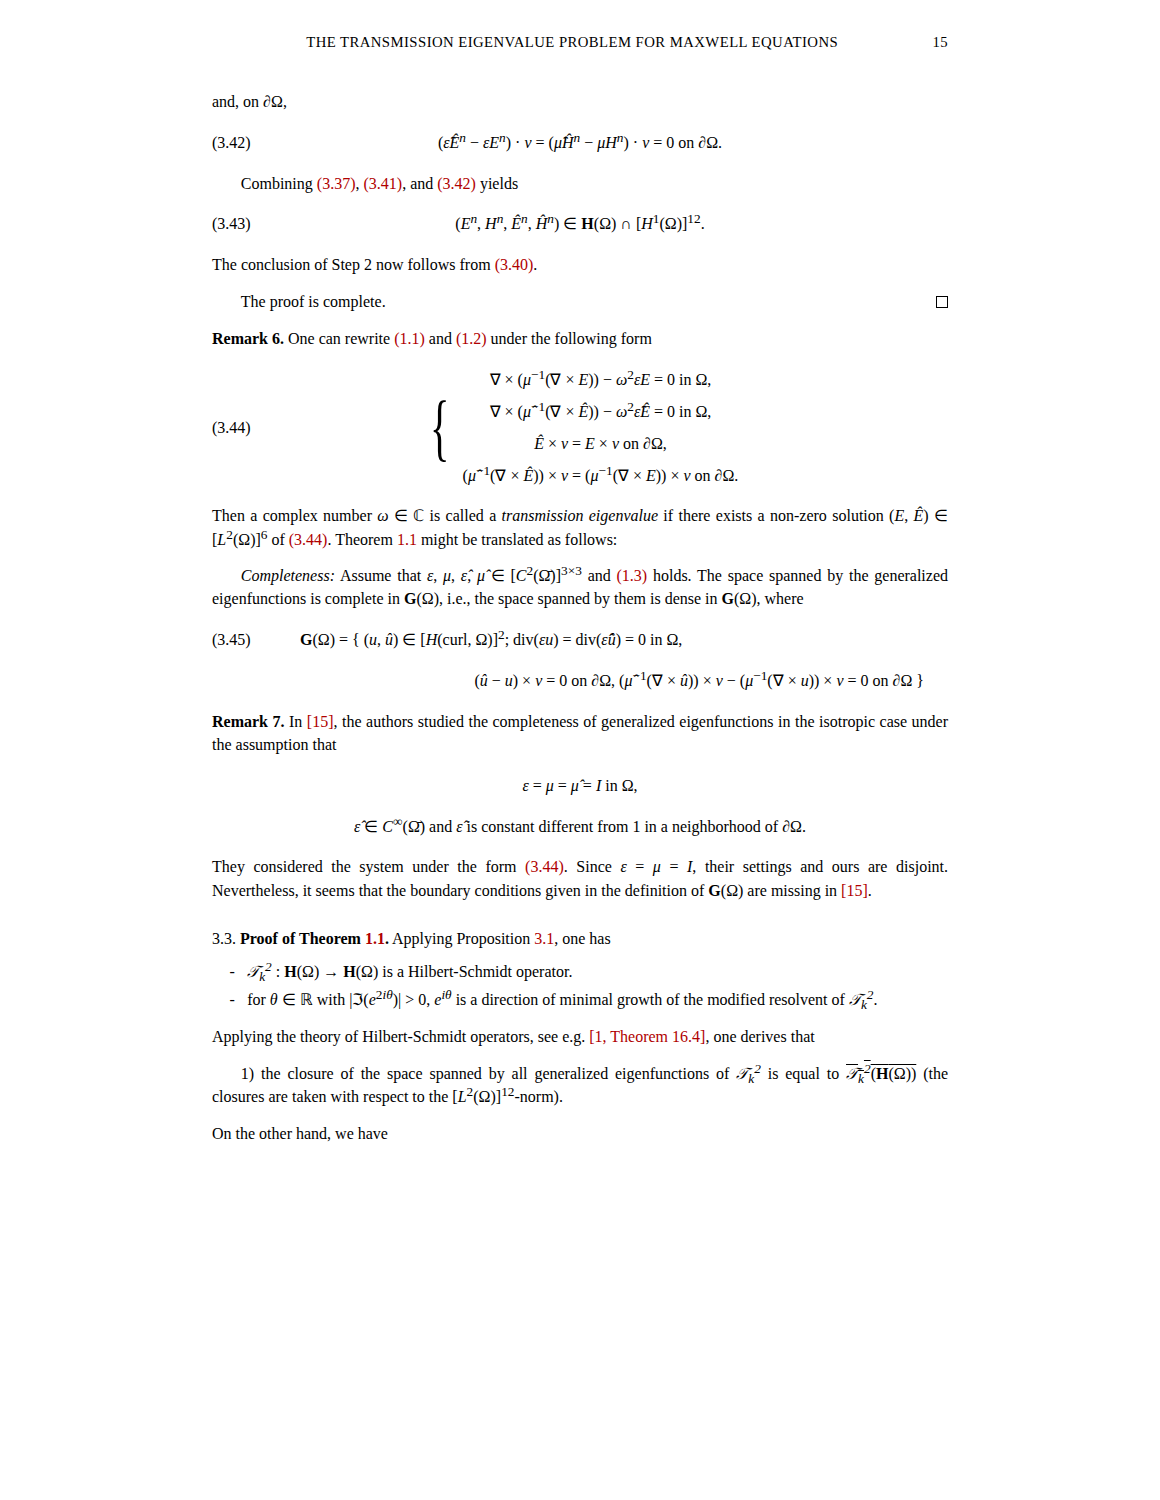THE TRANSMISSION EIGENVALUE PROBLEM FOR MAXWELL EQUATIONS 15
and, on ∂Ω,
(3.42) (ε̂Ên − εEn) · ν = (μ̂Ĥn − μHn) · ν = 0 on ∂Ω.
Combining (3.37), (3.41), and (3.42) yields
(3.43) (En, Hn, Ên, Ĥn) ∈ H(Ω) ∩ [H1(Ω)]12.
The conclusion of Step 2 now follows from (3.40).
The proof is complete.
Remark 6. One can rewrite (1.1) and (1.2) under the following form
(3.44) { ∇ × (μ−1(∇ × E)) − ω2εE = 0 in Ω, ∇ × (μ̂−1(∇ × Ê)) − ω2ε̂Ê = 0 in Ω, Ê × ν = E × ν on ∂Ω, (μ̂−1(∇ × Ê)) × ν = (μ−1(∇ × E)) × ν on ∂Ω.
Then a complex number ω ∈ ℂ is called a transmission eigenvalue if there exists a non-zero solution (E, Ê) ∈ [L2(Ω)]6 of (3.44). Theorem 1.1 might be translated as follows:
Completeness: Assume that ε, μ, ε̂, μ̂ ∈ [C2(Ω̄)]3×3 and (1.3) holds. The space spanned by the generalized eigenfunctions is complete in G(Ω), i.e., the space spanned by them is dense in G(Ω), where
(3.45) G(Ω) = { (u, û) ∈ [H(curl, Ω)]2; div(εu) = div(ε̂û) = 0 in Ω,
(û − u) × ν = 0 on ∂Ω, (μ̂−1(∇ × û)) × ν − (μ−1(∇ × u)) × ν = 0 on ∂Ω }
Remark 7. In [15], the authors studied the completeness of generalized eigenfunctions in the isotropic case under the assumption that
ε = μ = μ̂ = I in Ω,
ε̂ ∈ C∞(Ω̄) and ε̂ is constant different from 1 in a neighborhood of ∂Ω.
They considered the system under the form (3.44). Since ε = μ = I, their settings and ours are disjoint. Nevertheless, it seems that the boundary conditions given in the definition of G(Ω) are missing in [15].
3.3. Proof of Theorem 1.1. Applying Proposition 3.1, one has
𝒯k2 : H(Ω) → H(Ω) is a Hilbert-Schmidt operator.
for θ ∈ ℝ with |ℑ(e2iθ)| > 0, eiθ is a direction of minimal growth of the modified resolvent of 𝒯k2.
Applying the theory of Hilbert-Schmidt operators, see e.g. [1, Theorem 16.4], one derives that
1) the closure of the space spanned by all generalized eigenfunctions of 𝒯k2 is equal to 𝒯k2(H(Ω)) (the closures are taken with respect to the [L2(Ω)]12-norm).
On the other hand, we have